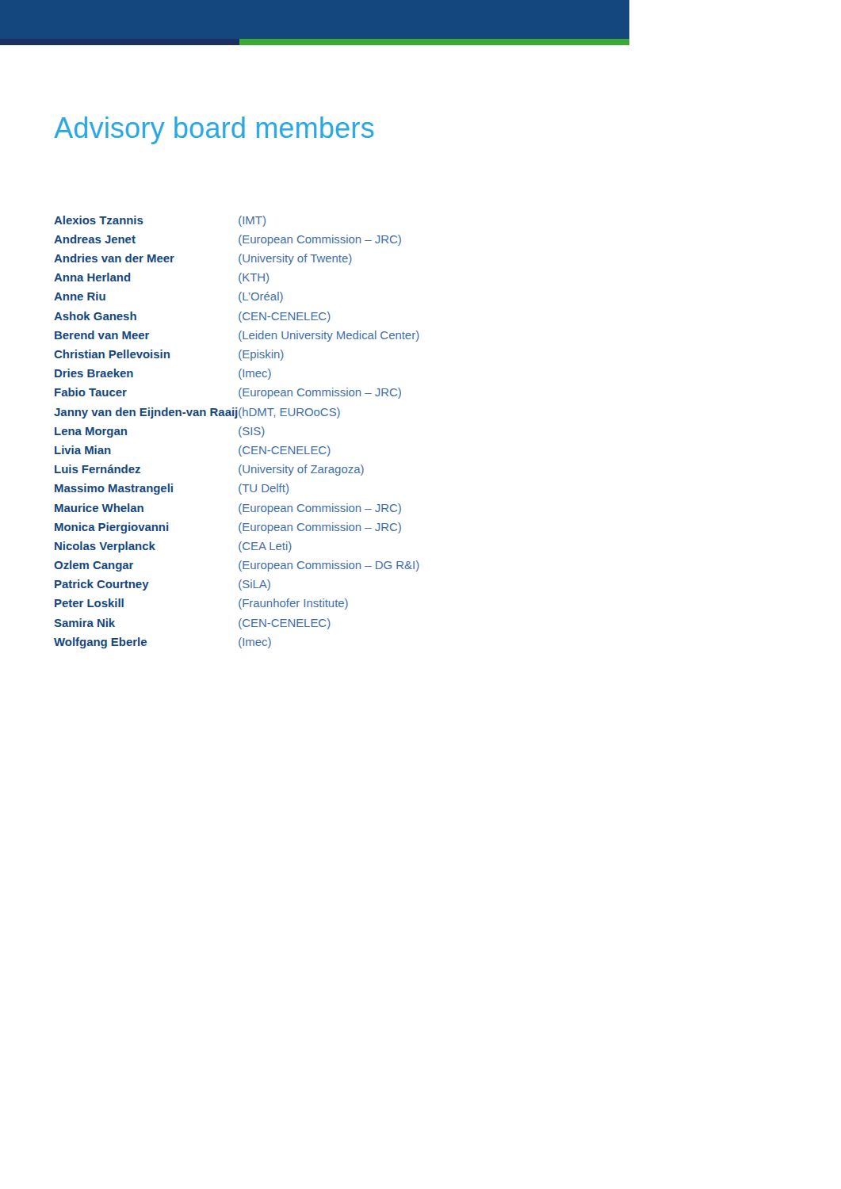Advisory board members
| Alexios Tzannis | (IMT) |
| Andreas Jenet | (European Commission – JRC) |
| Andries van der Meer | (University of Twente) |
| Anna Herland | (KTH) |
| Anne Riu | (L’Oréal) |
| Ashok Ganesh | (CEN-CENELEC) |
| Berend van Meer | (Leiden University Medical Center) |
| Christian Pellevoisin | (Episkin) |
| Dries Braeken | (Imec) |
| Fabio Taucer | (European Commission – JRC) |
| Janny van den Eijnden-van Raaij | (hDMT, EUROoCS) |
| Lena Morgan | (SIS) |
| Livia Mian | (CEN-CENELEC) |
| Luis Fernández | (University of Zaragoza) |
| Massimo Mastrangeli | (TU Delft) |
| Maurice Whelan | (European Commission – JRC) |
| Monica Piergiovanni | (European Commission – JRC) |
| Nicolas Verplanck | (CEA Leti) |
| Ozlem Cangar | (European Commission – DG R&I) |
| Patrick Courtney | (SiLA) |
| Peter Loskill | (Fraunhofer Institute) |
| Samira Nik | (CEN-CENELEC) |
| Wolfgang Eberle | (Imec) |